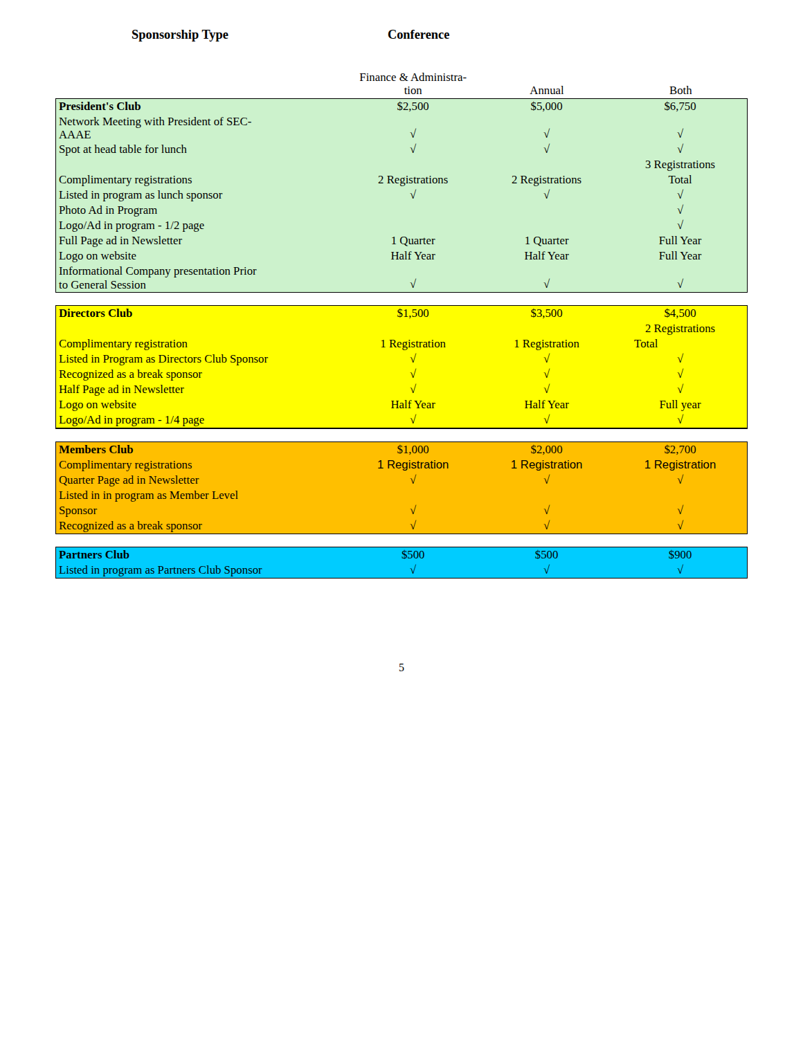Sponsorship Type Conference
| | Finance & Administra- tion | Annual | Both |
| President's Club | $2,500 | $5,000 | $6,750 |
| Network Meeting with President of SEC- AAAE | √ | √ | √ |
| Spot at head table for lunch | √ | √ | √ |
| | | | 3 Registrations |
| Complimentary registrations | 2 Registrations | 2 Registrations | Total |
| Listed in program as lunch sponsor | √ | √ | √ |
| Photo Ad in Program | | | √ |
| Logo/Ad in program - 1/2 page | | | √ |
| Full Page ad in Newsletter | 1 Quarter | 1 Quarter | Full Year |
| Logo on website | Half Year | Half Year | Full Year |
| Informational Company presentation Prior to General Session | √ | √ | √ |
| Directors Club | $1,500 | $3,500 | $4,500 |
| | | | 2 Registrations |
| Complimentary registration | 1 Registration | 1 Registration | Total |
| Listed in Program as Directors Club Sponsor | √ | √ | √ |
| Recognized as a break sponsor | √ | √ | √ |
| Half Page ad in Newsletter | √ | √ | √ |
| Logo on website | Half Year | Half Year | Full year |
| Logo/Ad in program - 1/4 page | √ | √ | √ |
| Members Club | $1,000 | $2,000 | $2,700 |
| Complimentary registrations | 1 Registration | 1 Registration | 1 Registration |
| Quarter Page ad in Newsletter | √ | √ | √ |
| Listed in in program as Member Level | | | |
| Sponsor | √ | √ | √ |
| Recognized as a break sponsor | √ | √ | √ |
| Partners Club | $500 | $500 | $900 |
| Listed in program as Partners Club Sponsor | √ | √ | √ |
5